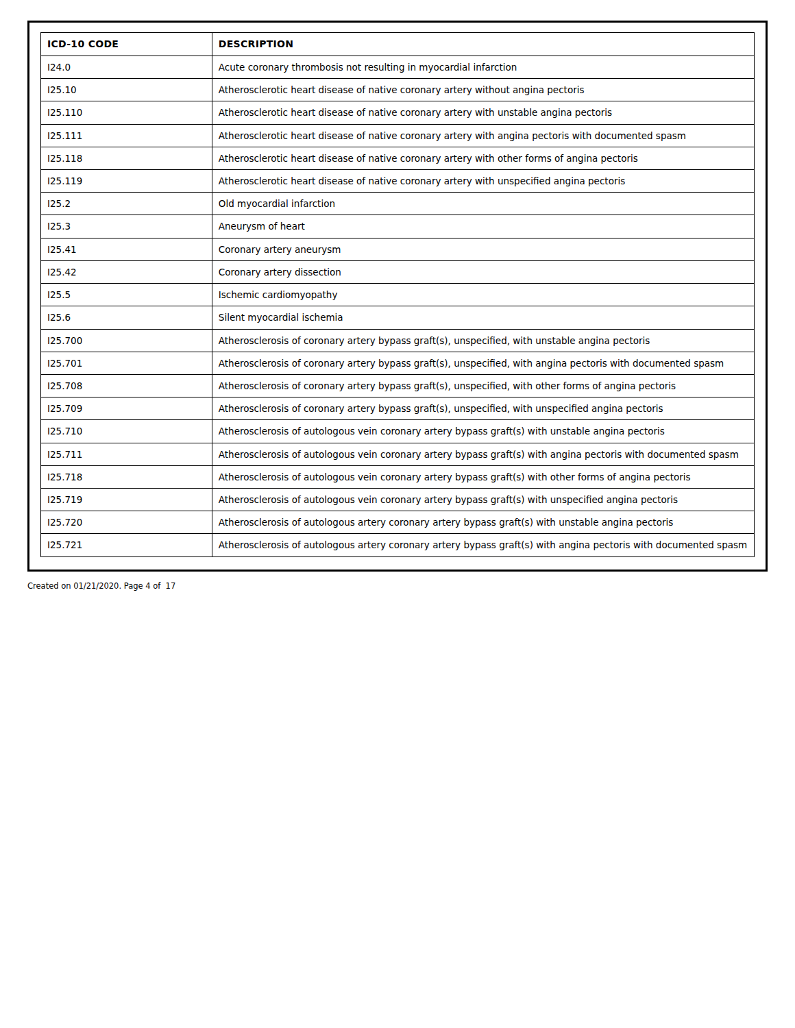| ICD-10 CODE | DESCRIPTION |
| --- | --- |
| I24.0 | Acute coronary thrombosis not resulting in myocardial infarction |
| I25.10 | Atherosclerotic heart disease of native coronary artery without angina pectoris |
| I25.110 | Atherosclerotic heart disease of native coronary artery with unstable angina pectoris |
| I25.111 | Atherosclerotic heart disease of native coronary artery with angina pectoris with documented spasm |
| I25.118 | Atherosclerotic heart disease of native coronary artery with other forms of angina pectoris |
| I25.119 | Atherosclerotic heart disease of native coronary artery with unspecified angina pectoris |
| I25.2 | Old myocardial infarction |
| I25.3 | Aneurysm of heart |
| I25.41 | Coronary artery aneurysm |
| I25.42 | Coronary artery dissection |
| I25.5 | Ischemic cardiomyopathy |
| I25.6 | Silent myocardial ischemia |
| I25.700 | Atherosclerosis of coronary artery bypass graft(s), unspecified, with unstable angina pectoris |
| I25.701 | Atherosclerosis of coronary artery bypass graft(s), unspecified, with angina pectoris with documented spasm |
| I25.708 | Atherosclerosis of coronary artery bypass graft(s), unspecified, with other forms of angina pectoris |
| I25.709 | Atherosclerosis of coronary artery bypass graft(s), unspecified, with unspecified angina pectoris |
| I25.710 | Atherosclerosis of autologous vein coronary artery bypass graft(s) with unstable angina pectoris |
| I25.711 | Atherosclerosis of autologous vein coronary artery bypass graft(s) with angina pectoris with documented spasm |
| I25.718 | Atherosclerosis of autologous vein coronary artery bypass graft(s) with other forms of angina pectoris |
| I25.719 | Atherosclerosis of autologous vein coronary artery bypass graft(s) with unspecified angina pectoris |
| I25.720 | Atherosclerosis of autologous artery coronary artery bypass graft(s) with unstable angina pectoris |
| I25.721 | Atherosclerosis of autologous artery coronary artery bypass graft(s) with angina pectoris with documented spasm |
Created on 01/21/2020. Page 4 of 17